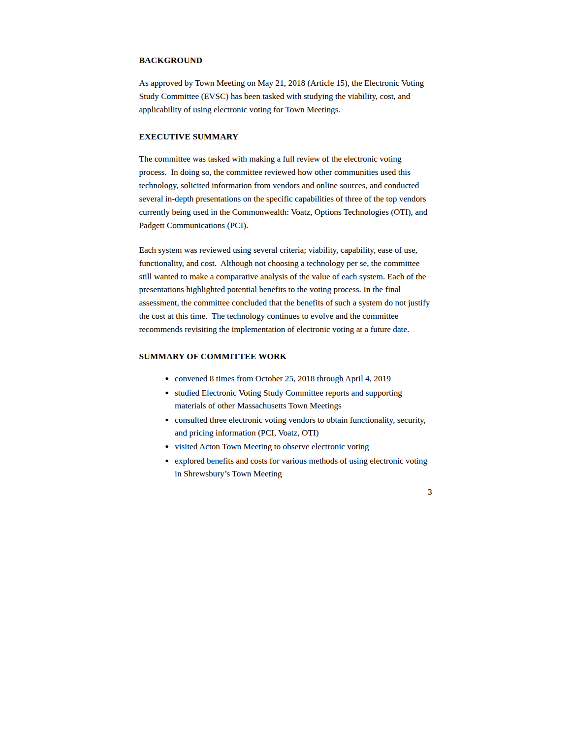BACKGROUND
As approved by Town Meeting on May 21, 2018 (Article 15), the Electronic Voting Study Committee (EVSC) has been tasked with studying the viability, cost, and applicability of using electronic voting for Town Meetings.
EXECUTIVE SUMMARY
The committee was tasked with making a full review of the electronic voting process. In doing so, the committee reviewed how other communities used this technology, solicited information from vendors and online sources, and conducted several in-depth presentations on the specific capabilities of three of the top vendors currently being used in the Commonwealth: Voatz, Options Technologies (OTI), and Padgett Communications (PCI).
Each system was reviewed using several criteria; viability, capability, ease of use, functionality, and cost. Although not choosing a technology per se, the committee still wanted to make a comparative analysis of the value of each system. Each of the presentations highlighted potential benefits to the voting process. In the final assessment, the committee concluded that the benefits of such a system do not justify the cost at this time. The technology continues to evolve and the committee recommends revisiting the implementation of electronic voting at a future date.
SUMMARY OF COMMITTEE WORK
convened 8 times from October 25, 2018 through April 4, 2019
studied Electronic Voting Study Committee reports and supporting materials of other Massachusetts Town Meetings
consulted three electronic voting vendors to obtain functionality, security, and pricing information (PCI, Voatz, OTI)
visited Acton Town Meeting to observe electronic voting
explored benefits and costs for various methods of using electronic voting in Shrewsbury’s Town Meeting
3